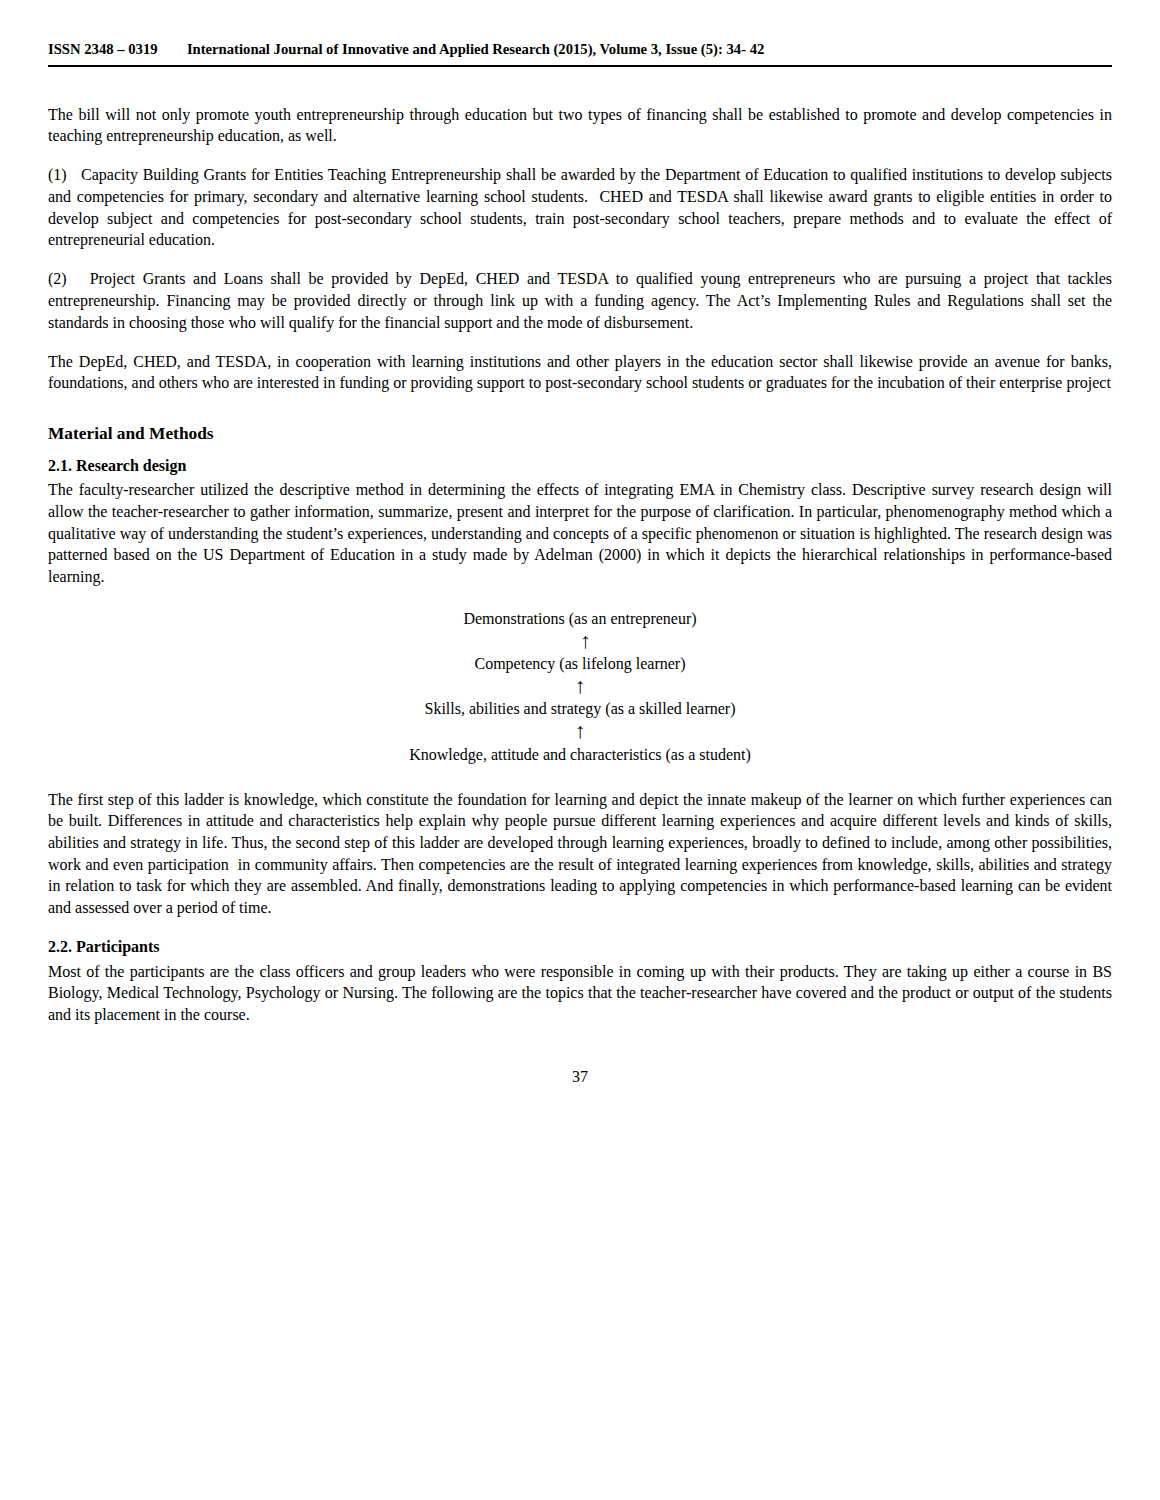ISSN 2348 – 0319 International Journal of Innovative and Applied Research (2015), Volume 3, Issue (5): 34- 42
The bill will not only promote youth entrepreneurship through education but two types of financing shall be established to promote and develop competencies in teaching entrepreneurship education, as well.
(1) Capacity Building Grants for Entities Teaching Entrepreneurship shall be awarded by the Department of Education to qualified institutions to develop subjects and competencies for primary, secondary and alternative learning school students. CHED and TESDA shall likewise award grants to eligible entities in order to develop subject and competencies for post-secondary school students, train post-secondary school teachers, prepare methods and to evaluate the effect of entrepreneurial education.
(2) Project Grants and Loans shall be provided by DepEd, CHED and TESDA to qualified young entrepreneurs who are pursuing a project that tackles entrepreneurship. Financing may be provided directly or through link up with a funding agency. The Act’s Implementing Rules and Regulations shall set the standards in choosing those who will qualify for the financial support and the mode of disbursement.
The DepEd, CHED, and TESDA, in cooperation with learning institutions and other players in the education sector shall likewise provide an avenue for banks, foundations, and others who are interested in funding or providing support to post-secondary school students or graduates for the incubation of their enterprise project
Material and Methods
2.1. Research design
The faculty-researcher utilized the descriptive method in determining the effects of integrating EMA in Chemistry class. Descriptive survey research design will allow the teacher-researcher to gather information, summarize, present and interpret for the purpose of clarification. In particular, phenomenography method which a qualitative way of understanding the student’s experiences, understanding and concepts of a specific phenomenon or situation is highlighted. The research design was patterned based on the US Department of Education in a study made by Adelman (2000) in which it depicts the hierarchical relationships in performance-based learning.
Demonstrations (as an entrepreneur)
↑
Competency (as lifelong learner)
↑
Skills, abilities and strategy (as a skilled learner)
↑
Knowledge, attitude and characteristics (as a student)
The first step of this ladder is knowledge, which constitute the foundation for learning and depict the innate makeup of the learner on which further experiences can be built. Differences in attitude and characteristics help explain why people pursue different learning experiences and acquire different levels and kinds of skills, abilities and strategy in life. Thus, the second step of this ladder are developed through learning experiences, broadly to defined to include, among other possibilities, work and even participation in community affairs. Then competencies are the result of integrated learning experiences from knowledge, skills, abilities and strategy in relation to task for which they are assembled. And finally, demonstrations leading to applying competencies in which performance-based learning can be evident and assessed over a period of time.
2.2. Participants
Most of the participants are the class officers and group leaders who were responsible in coming up with their products. They are taking up either a course in BS Biology, Medical Technology, Psychology or Nursing. The following are the topics that the teacher-researcher have covered and the product or output of the students and its placement in the course.
37